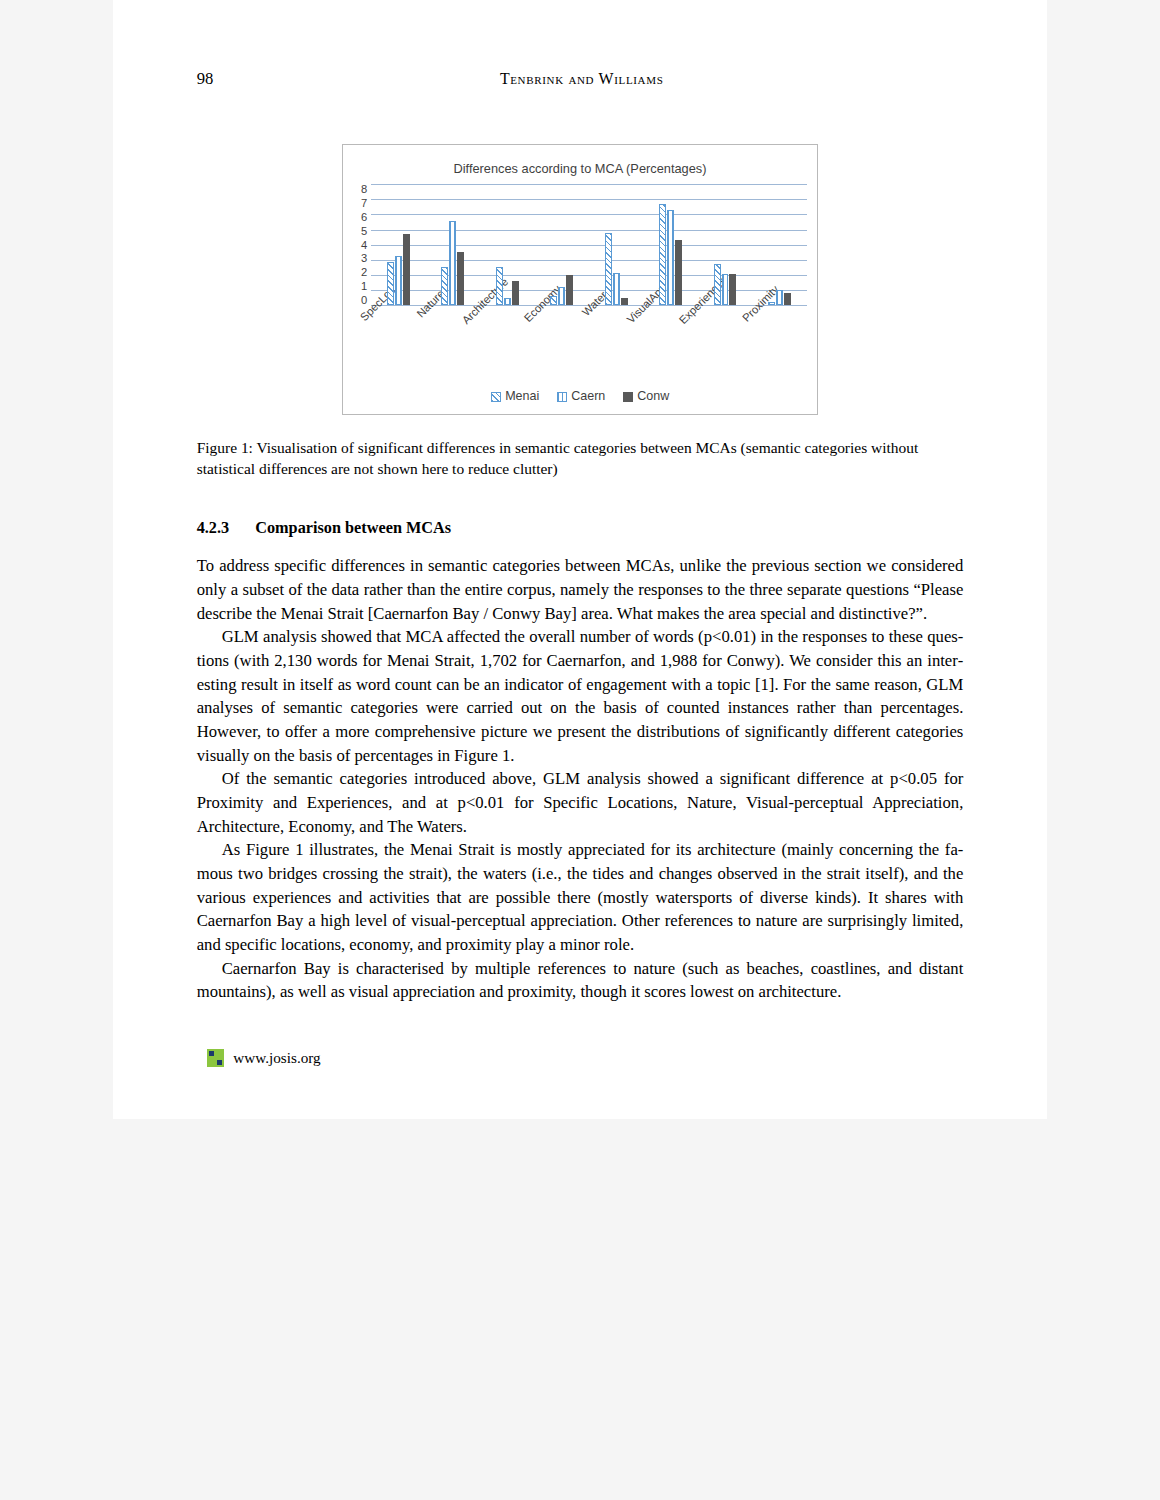98 Tenbrink and Williams
Differences according to MCA (Percentages)
876543210
SpecLoc Nature Architecture Economy Water VisualApp Experiences Proximity
Menai Caern Conw
Figure 1: Visualisation of significant differences in semantic categories between MCAs (semantic categories without statistical differences are not shown here to reduce clutter)
4.2.3 Comparison between MCAs
To address specific differences in semantic categories between MCAs, unlike the previous section we considered only a subset of the data rather than the entire corpus, namely the responses to the three separate questions “Please describe the Menai Strait [Caernarfon Bay / Conwy Bay] area. What makes the area special and distinctive?”.
GLM analysis showed that MCA affected the overall number of words (p<0.01) in the responses to these questions (with 2,130 words for Menai Strait, 1,702 for Caernarfon, and 1,988 for Conwy). We consider this an interesting result in itself as word count can be an indicator of engagement with a topic [1]. For the same reason, GLM analyses of semantic categories were carried out on the basis of counted instances rather than percentages. However, to offer a more comprehensive picture we present the distributions of significantly different categories visually on the basis of percentages in Figure 1.
Of the semantic categories introduced above, GLM analysis showed a significant difference at p<0.05 for Proximity and Experiences, and at p<0.01 for Specific Locations, Nature, Visual-perceptual Appreciation, Architecture, Economy, and The Waters.
As Figure 1 illustrates, the Menai Strait is mostly appreciated for its architecture (mainly concerning the famous two bridges crossing the strait), the waters (i.e., the tides and changes observed in the strait itself), and the various experiences and activities that are possible there (mostly watersports of diverse kinds). It shares with Caernarfon Bay a high level of visual-perceptual appreciation. Other references to nature are surprisingly limited, and specific locations, economy, and proximity play a minor role.
Caernarfon Bay is characterised by multiple references to nature (such as beaches, coastlines, and distant mountains), as well as visual appreciation and proximity, though it scores lowest on architecture.
www.josis.org